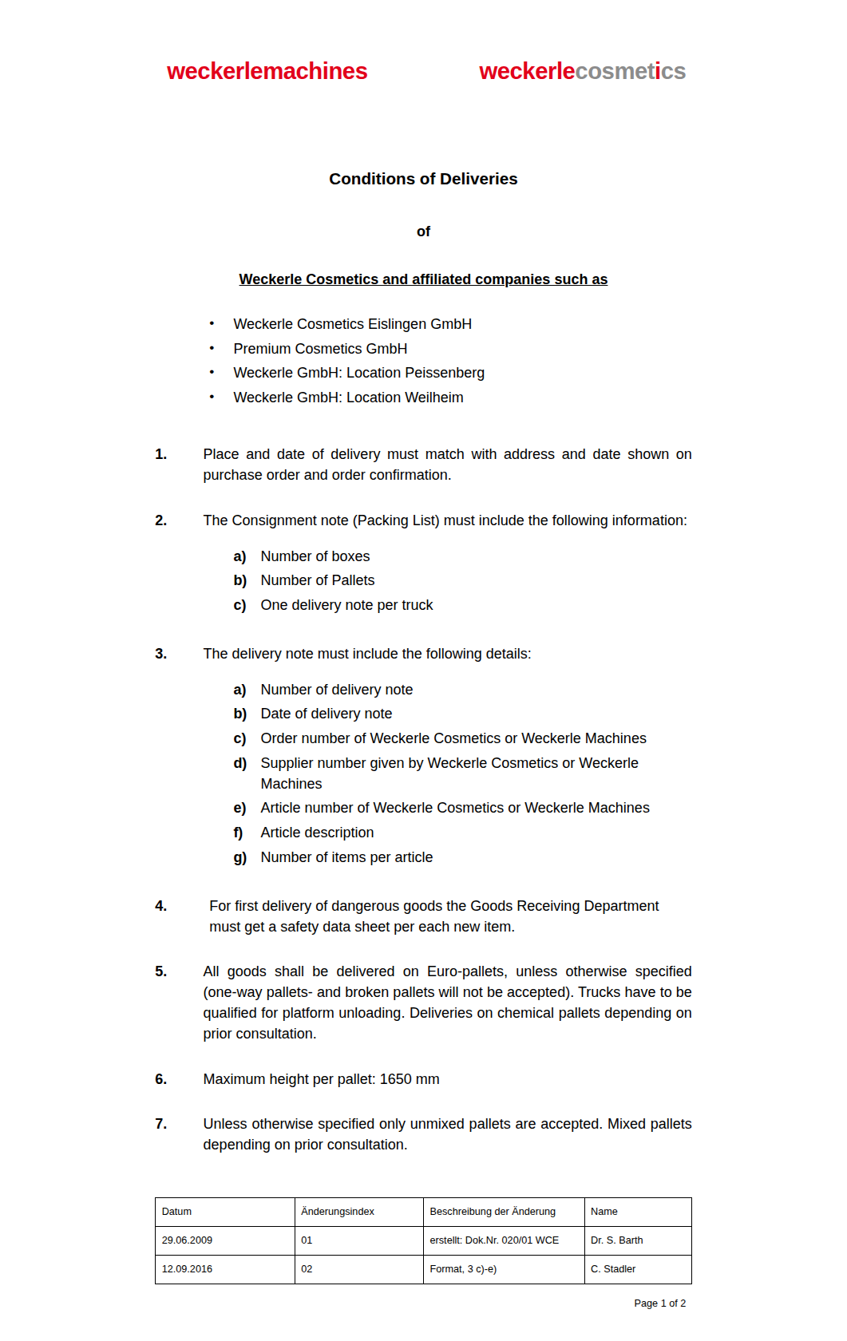weckerlemach ines
weckerle cosmet ics
Conditions of Deliveries
of
Weckerle Cosmetics and affiliated companies such as
Weckerle Cosmetics Eislingen GmbH
Premium Cosmetics GmbH
Weckerle GmbH: Location Peissenberg
Weckerle GmbH: Location Weilheim
1.
Place and date of delivery must match with address and date shown on purchase order and order confirmation.
2.
The Consignment note (Packing List) must include the following information:
a) Number of boxes
b) Number of Pallets
c) One delivery note per truck
3.
The delivery note must include the following details:
a) Number of delivery note
b) Date of delivery note
c) Order number of Weckerle Cosmetics or Weckerle Machines
d) Supplier number given by Weckerle Cosmetics or Weckerle Machines
e) Article number of Weckerle Cosmetics or Weckerle Machines
f) Article description
g) Number of items per article
4.
For first delivery of dangerous goods the Goods Receiving Department must get a safety data sheet per each new item.
5.
All goods shall be delivered on Euro-pallets, unless otherwise specified (one-way pallets- and broken pallets will not be accepted). Trucks have to be qualified for platform unloading. Deliveries on chemical pallets depending on prior consultation.
6.
Maximum height per pallet: 1650 mm
7.
Unless otherwise specified only unmixed pallets are accepted. Mixed pallets depending on prior consultation.
| Datum | Änderungsindex | Beschreibung der Änderung | Name |
| 29.06.2009 | 01 | erstellt: Dok.Nr. 020/01 WCE | Dr. S. Barth |
| 12.09.2016 | 02 | Format, 3 c)-e) | C. Stadler |
Page 1 of 2